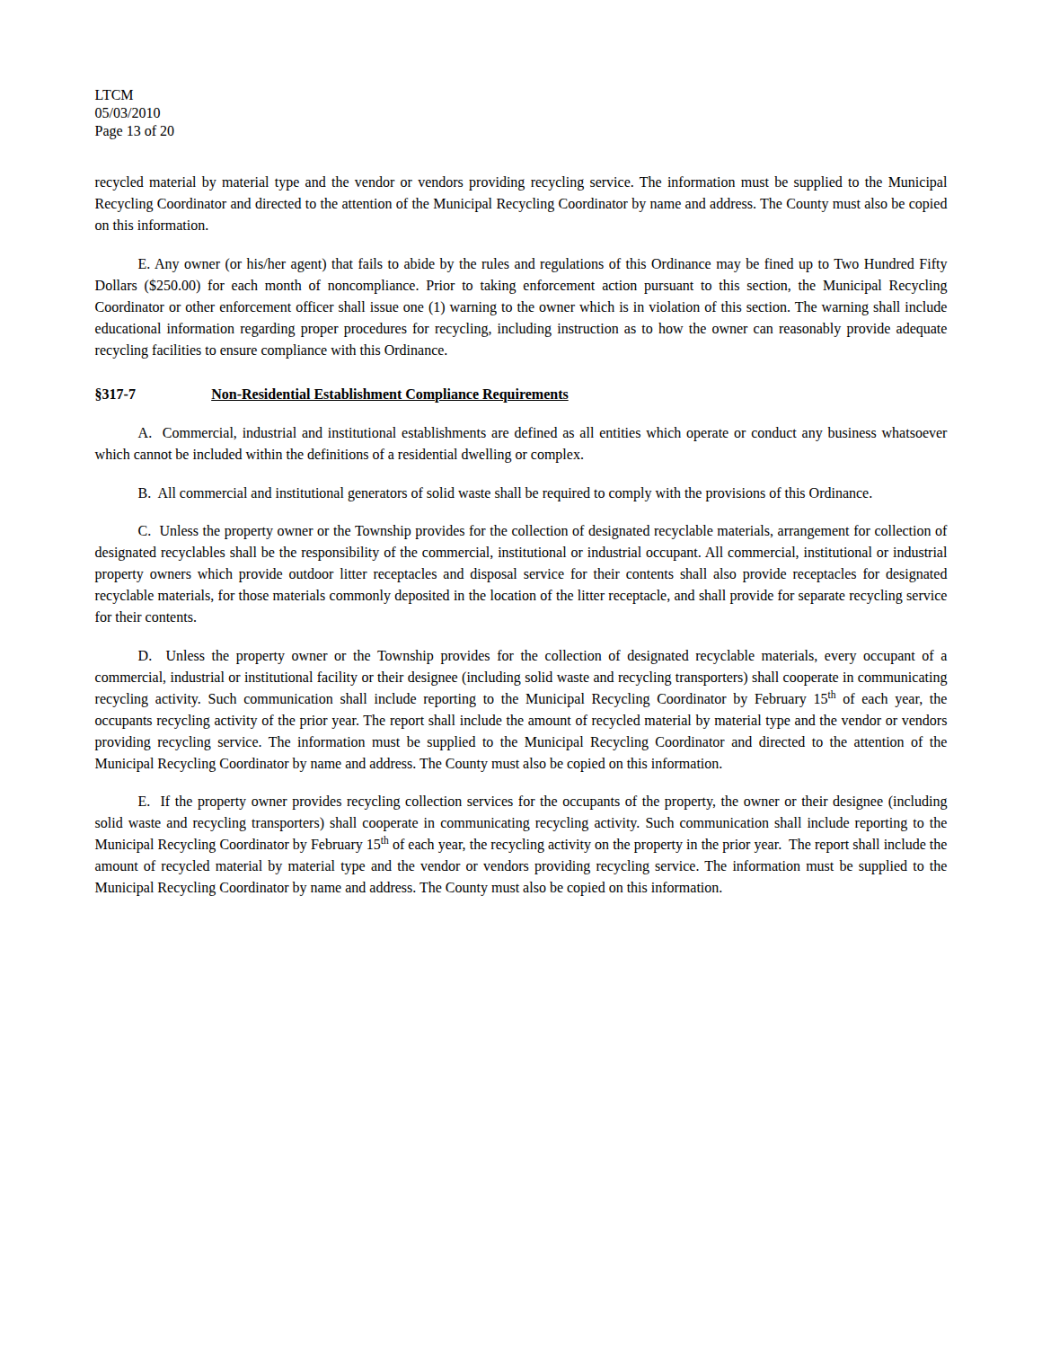LTCM
05/03/2010
Page 13 of 20
recycled material by material type and the vendor or vendors providing recycling service. The information must be supplied to the Municipal Recycling Coordinator and directed to the attention of the Municipal Recycling Coordinator by name and address. The County must also be copied on this information.
E. Any owner (or his/her agent) that fails to abide by the rules and regulations of this Ordinance may be fined up to Two Hundred Fifty Dollars ($250.00) for each month of noncompliance. Prior to taking enforcement action pursuant to this section, the Municipal Recycling Coordinator or other enforcement officer shall issue one (1) warning to the owner which is in violation of this section. The warning shall include educational information regarding proper procedures for recycling, including instruction as to how the owner can reasonably provide adequate recycling facilities to ensure compliance with this Ordinance.
§317-7 Non-Residential Establishment Compliance Requirements
A. Commercial, industrial and institutional establishments are defined as all entities which operate or conduct any business whatsoever which cannot be included within the definitions of a residential dwelling or complex.
B. All commercial and institutional generators of solid waste shall be required to comply with the provisions of this Ordinance.
C. Unless the property owner or the Township provides for the collection of designated recyclable materials, arrangement for collection of designated recyclables shall be the responsibility of the commercial, institutional or industrial occupant. All commercial, institutional or industrial property owners which provide outdoor litter receptacles and disposal service for their contents shall also provide receptacles for designated recyclable materials, for those materials commonly deposited in the location of the litter receptacle, and shall provide for separate recycling service for their contents.
D. Unless the property owner or the Township provides for the collection of designated recyclable materials, every occupant of a commercial, industrial or institutional facility or their designee (including solid waste and recycling transporters) shall cooperate in communicating recycling activity. Such communication shall include reporting to the Municipal Recycling Coordinator by February 15th of each year, the occupants recycling activity of the prior year. The report shall include the amount of recycled material by material type and the vendor or vendors providing recycling service. The information must be supplied to the Municipal Recycling Coordinator and directed to the attention of the Municipal Recycling Coordinator by name and address. The County must also be copied on this information.
E. If the property owner provides recycling collection services for the occupants of the property, the owner or their designee (including solid waste and recycling transporters) shall cooperate in communicating recycling activity. Such communication shall include reporting to the Municipal Recycling Coordinator by February 15th of each year, the recycling activity on the property in the prior year. The report shall include the amount of recycled material by material type and the vendor or vendors providing recycling service. The information must be supplied to the Municipal Recycling Coordinator by name and address. The County must also be copied on this information.